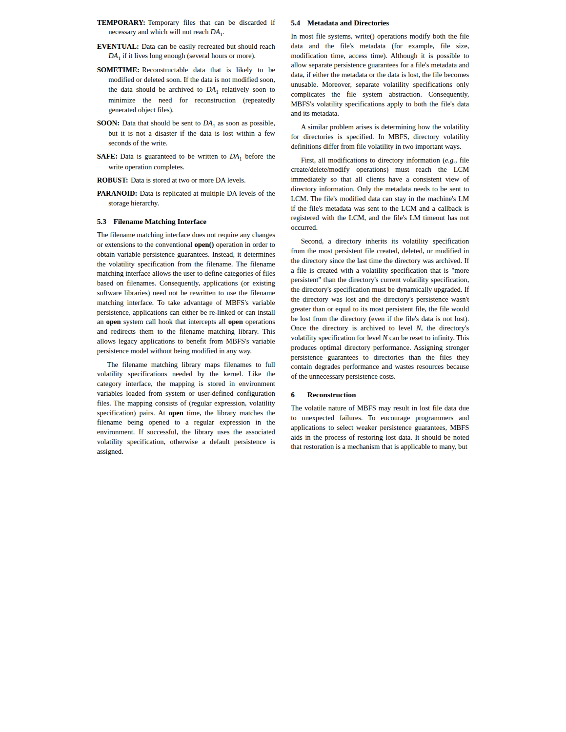TEMPORARY:
Temporary files that can be discarded if necessary and which will not reach DA1.
EVENTUAL:
Data can be easily recreated but should reach DA1 if it lives long enough (several hours or more).
SOMETIME:
Reconstructable data that is likely to be modified or deleted soon. If the data is not modified soon, the data should be archived to DA1 relatively soon to minimize the need for reconstruction (repeatedly generated object files).
SOON:
Data that should be sent to DA1 as soon as possible, but it is not a disaster if the data is lost within a few seconds of the write.
SAFE:
Data is guaranteed to be written to DA1 before the write operation completes.
ROBUST:
Data is stored at two or more DA levels.
PARANOID:
Data is replicated at multiple DA levels of the storage hierarchy.
5.3 Filename Matching Interface
The filename matching interface does not require any changes or extensions to the conventional open() operation in order to obtain variable persistence guarantees. Instead, it determines the volatility specification from the filename. The filename matching interface allows the user to define categories of files based on filenames. Consequently, applications (or existing software libraries) need not be rewritten to use the filename matching interface. To take advantage of MBFS's variable persistence, applications can either be re-linked or can install an open system call hook that intercepts all open operations and redirects them to the filename matching library. This allows legacy applications to benefit from MBFS's variable persistence model without being modified in any way.
The filename matching library maps filenames to full volatility specifications needed by the kernel. Like the category interface, the mapping is stored in environment variables loaded from system or user-defined configuration files. The mapping consists of (regular expression, volatility specification) pairs. At open time, the library matches the filename being opened to a regular expression in the environment. If successful, the library uses the associated volatility specification, otherwise a default persistence is assigned.
5.4 Metadata and Directories
In most file systems, write() operations modify both the file data and the file's metadata (for example, file size, modification time, access time). Although it is possible to allow separate persistence guarantees for a file's metadata and data, if either the metadata or the data is lost, the file becomes unusable. Moreover, separate volatility specifications only complicates the file system abstraction. Consequently, MBFS's volatility specifications apply to both the file's data and its metadata.
A similar problem arises is determining how the volatility for directories is specified. In MBFS, directory volatility definitions differ from file volatility in two important ways.
First, all modifications to directory information (e.g., file create/delete/modify operations) must reach the LCM immediately so that all clients have a consistent view of directory information. Only the metadata needs to be sent to LCM. The file's modified data can stay in the machine's LM if the file's metadata was sent to the LCM and a callback is registered with the LCM, and the file's LM timeout has not occurred.
Second, a directory inherits its volatility specification from the most persistent file created, deleted, or modified in the directory since the last time the directory was archived. If a file is created with a volatility specification that is "more persistent" than the directory's current volatility specification, the directory's specification must be dynamically upgraded. If the directory was lost and the directory's persistence wasn't greater than or equal to its most persistent file, the file would be lost from the directory (even if the file's data is not lost). Once the directory is archived to level N, the directory's volatility specification for level N can be reset to infinity. This produces optimal directory performance. Assigning stronger persistence guarantees to directories than the files they contain degrades performance and wastes resources because of the unnecessary persistence costs.
6 Reconstruction
The volatile nature of MBFS may result in lost file data due to unexpected failures. To encourage programmers and applications to select weaker persistence guarantees, MBFS aids in the process of restoring lost data. It should be noted that restoration is a mechanism that is applicable to many, but